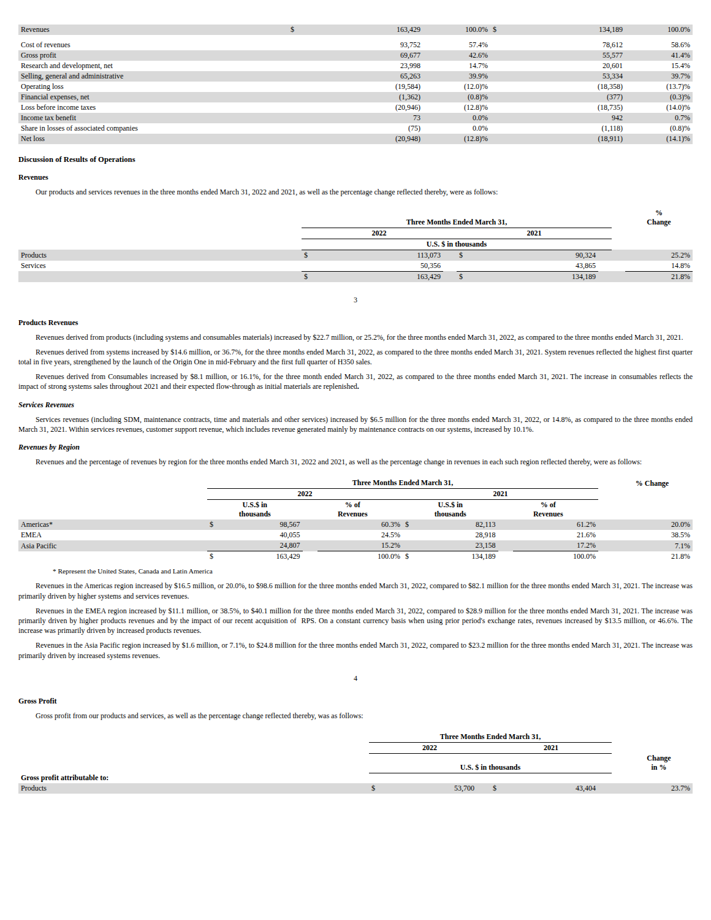| Revenues | $ | 163,429 | 100.0% | $ | 134,189 | 100.0% |
| Cost of revenues | | 93,752 | 57.4% | | 78,612 | 58.6% |
| Gross profit | | 69,677 | 42.6% | | 55,577 | 41.4% |
| Research and development, net | | 23,998 | 14.7% | | 20,601 | 15.4% |
| Selling, general and administrative | | 65,263 | 39.9% | | 53,334 | 39.7% |
| Operating loss | | (19,584) | (12.0)% | | (18,358) | (13.7)% |
| Financial expenses, net | | (1,362) | (0.8)% | | (377) | (0.3)% |
| Loss before income taxes | | (20,946) | (12.8)% | | (18,735) | (14.0)% |
| Income tax benefit | | 73 | 0.0% | | 942 | 0.7% |
| Share in losses of associated companies | | (75) | 0.0% | | (1,118) | (0.8)% |
| Net loss | | (20,948) | (12.8)% | | (18,911) | (14.1)% |
Discussion of Results of Operations
Revenues
Our products and services revenues in the three months ended March 31, 2022 and 2021, as well as the percentage change reflected thereby, were as follows:
| | Three Months Ended March 31, | | % Change |
| | 2022 | 2021 | | |
| | U.S. $ in thousands | | |
| Products | $ | 113,073 | | $ | 90,324 | | | 25.2% |
| Services | | 50,356 | | | 43,865 | | | 14.8% |
| | $ | 163,429 | | $ | 134,189 | | | 21.8% |
3
Products Revenues
Revenues derived from products (including systems and consumables materials) increased by $22.7 million, or 25.2%, for the three months ended March 31, 2022, as compared to the three months ended March 31, 2021.
Revenues derived from systems increased by $14.6 million, or 36.7%, for the three months ended March 31, 2022, as compared to the three months ended March 31, 2021. System revenues reflected the highest first quarter total in five years, strengthened by the launch of the Origin One in mid-February and the first full quarter of H350 sales.
Revenues derived from Consumables increased by $8.1 million, or 16.1%, for the three month ended March 31, 2022, as compared to the three months ended March 31, 2021. The increase in consumables reflects the impact of strong systems sales throughout 2021 and their expected flow-through as initial materials are replenished.
Services Revenues
Services revenues (including SDM, maintenance contracts, time and materials and other services) increased by $6.5 million for the three months ended March 31, 2022, or 14.8%, as compared to the three months ended March 31, 2021. Within services revenues, customer support revenue, which includes revenue generated mainly by maintenance contracts on our systems, increased by 10.1%.
Revenues by Region
Revenues and the percentage of revenues by region for the three months ended March 31, 2022 and 2021, as well as the percentage change in revenues in each such region reflected thereby, were as follows:
| | Three Months Ended March 31, | | % Change |
| | 2022 | 2021 | | |
| | U.S.$ in thousands | % of Revenues | U.S.$ in thousands | % of Revenues | | |
| Americas* | $ | 98,567 | | 60.3% | $ | 82,113 | | 61.2% | | 20.0% |
| EMEA | | 40,055 | | 24.5% | | 28,918 | | 21.6% | | 38.5% |
| Asia Pacific | | 24,807 | | 15.2% | | 23,158 | | 17.2% | | 7.1% |
| | $ | 163,429 | | 100.0% | $ | 134,189 | | 100.0% | | 21.8% |
* Represent the United States, Canada and Latin America
Revenues in the Americas region increased by $16.5 million, or 20.0%, to $98.6 million for the three months ended March 31, 2022, compared to $82.1 million for the three months ended March 31, 2021. The increase was primarily driven by higher systems and services revenues.
Revenues in the EMEA region increased by $11.1 million, or 38.5%, to $40.1 million for the three months ended March 31, 2022, compared to $28.9 million for the three months ended March 31, 2021. The increase was primarily driven by higher products revenues and by the impact of our recent acquisition of RPS. On a constant currency basis when using prior period's exchange rates, revenues increased by $13.5 million, or 46.6%. The increase was primarily driven by increased products revenues.
Revenues in the Asia Pacific region increased by $1.6 million, or 7.1%, to $24.8 million for the three months ended March 31, 2022, compared to $23.2 million for the three months ended March 31, 2021. The increase was primarily driven by increased systems revenues.
4
Gross Profit
Gross profit from our products and services, as well as the percentage change reflected thereby, was as follows:
| | Three Months Ended March 31, | | |
| | 2022 | 2021 | | |
| | U.S. $ in thousands | | Change in % |
| Gross profit attributable to: | |
| Products | $ | 53,700 | | $ | 43,404 | | | 23.7% |